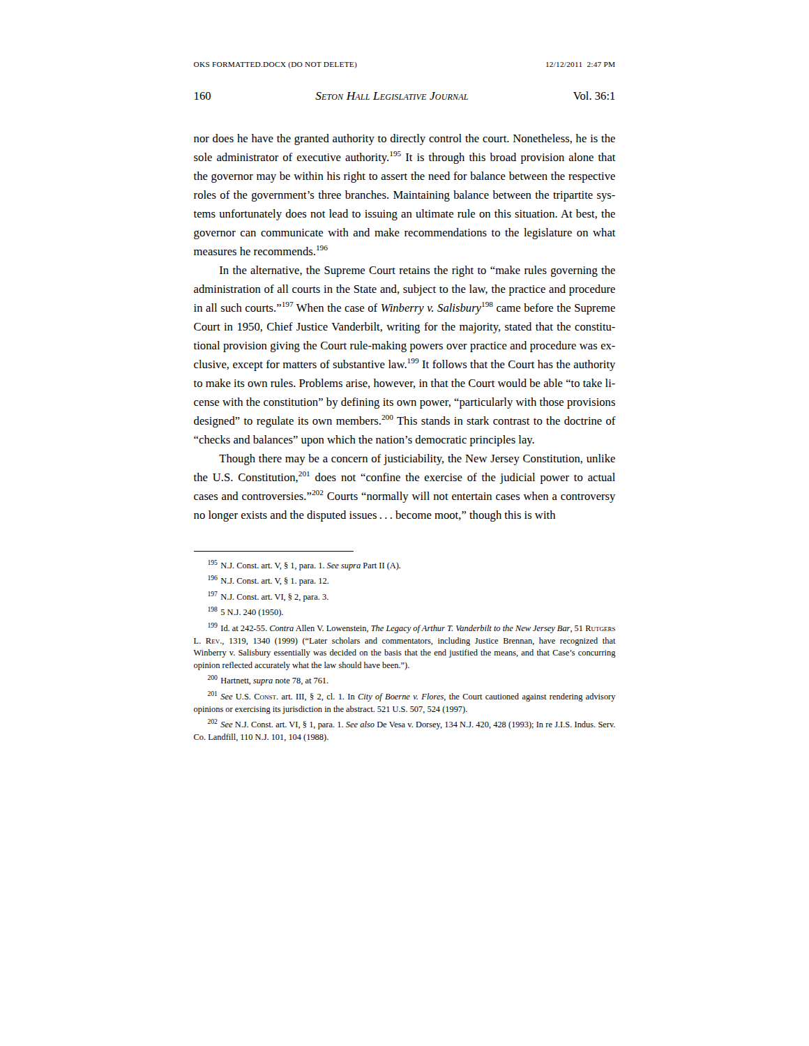Oks Formatted.docx (Do Not Delete) 12/12/2011 2:47 PM
160 Seton Hall Legislative Journal Vol. 36:1
nor does he have the granted authority to directly control the court. Nonetheless, he is the sole administrator of executive authority.195 It is through this broad provision alone that the governor may be within his right to assert the need for balance between the respective roles of the government’s three branches. Maintaining balance between the tripartite systems unfortunately does not lead to issuing an ultimate rule on this situation. At best, the governor can communicate with and make recommendations to the legislature on what measures he recommends.196
In the alternative, the Supreme Court retains the right to “make rules governing the administration of all courts in the State and, subject to the law, the practice and procedure in all such courts.”197 When the case of Winberry v. Salisbury198 came before the Supreme Court in 1950, Chief Justice Vanderbilt, writing for the majority, stated that the constitutional provision giving the Court rule-making powers over practice and procedure was exclusive, except for matters of substantive law.199 It follows that the Court has the authority to make its own rules. Problems arise, however, in that the Court would be able “to take license with the constitution” by defining its own power, “particularly with those provisions designed” to regulate its own members.200 This stands in stark contrast to the doctrine of “checks and balances” upon which the nation’s democratic principles lay.
Though there may be a concern of justiciability, the New Jersey Constitution, unlike the U.S. Constitution,201 does not “confine the exercise of the judicial power to actual cases and controversies.”202 Courts “normally will not entertain cases when a controversy no longer exists and the disputed issues . . . become moot,” though this is with
195 N.J. Const. art. V, § 1, para. 1. See supra Part II (A).
196 N.J. Const. art. V, § 1. para. 12.
197 N.J. Const. art. VI, § 2, para. 3.
1985 N.J. 240 (1950).
199 Id. at 242-55. Contra Allen V. Lowenstein, The Legacy of Arthur T. Vanderbilt to the New Jersey Bar, 51 Rutgers L. Rev., 1319, 1340 (1999) (“Later scholars and commentators, including Justice Brennan, have recognized that Winberry v. Salisbury essentially was decided on the basis that the end justified the means, and that Case’s concurring opinion reflected accurately what the law should have been.”).
200 Hartnett, supra note 78, at 761.
201 See U.S. Const. art. III, § 2, cl. 1. In City of Boerne v. Flores, the Court cautioned against rendering advisory opinions or exercising its jurisdiction in the abstract. 521 U.S. 507, 524 (1997).
202 See N.J. Const. art. VI, § 1, para. 1. See also De Vesa v. Dorsey, 134 N.J. 420, 428 (1993); In re J.I.S. Indus. Serv. Co. Landfill, 110 N.J. 101, 104 (1988).